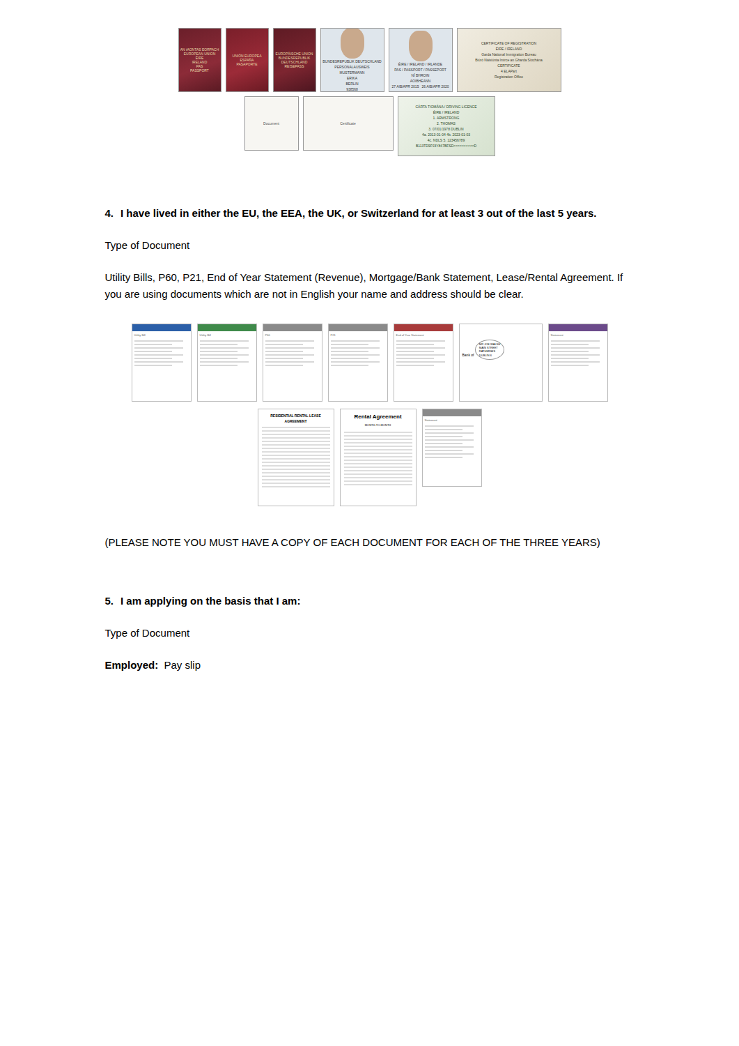AN tAONTAS EORPACH
EUROPEAN UNION
ÉIRE
IRELAND
PAS
PASSPORT
UNIÓN EUROPEA
ESPAÑA
PASAPORTE
EUROPÄISCHE UNION
BUNDESREPUBLIK
DEUTSCHLAND
REISEPASS
BUNDESREPUBLIK DEUTSCHLAND
PERSONALAUSWEIS
MUSTERMANN
ERIKA
BERLIN
938568
ÉIRE / IRELAND / IRLANDE
PAS / PASSPORT / PASSEPORT
NÍ BHROIN
AOIBHEANN
27 AIB/APR 2015 26 AIB/APR 2020
CERTIFICATE OF REGISTRATION
ÉIRE / IRELAND
Garda National Immigration Bureau
Biúró Náisiúnta Imirce an Gharda Síochána
CERTIFICATE
4 ELAPart
Registration Office
Document
Certificate
CÁRTA TIOMÁNA / DRIVING LICENCE
ÉIRE / IRELAND
1. ARMSTRONG
2. THOMAS
3. 07/01/1978 DUBLIN
4a. 2013-01-04 4b. 2023-01-03
4c. NDLS 5. 123456789
B113TD9PJ3Y847BFSD<<<<<<<<<<D
4.
I have lived in either the EU, the EEA, the UK, or Switzerland for at least 3 out of the last 5 years.
Type of Document
Utility Bills, P60, P21, End of Year Statement (Revenue), Mortgage/Bank Statement, Lease/Rental Agreement. If you are using documents which are not in English your name and address should be clear.
Utility Bill
Utility Bill
P60
P21
End of Year Statement
Bank of
MR JOE WALSH
MAIN STREET
RATHMINES
DUBLIN 6
Statement
RESIDENTIAL RENTAL LEASE AGREEMENT
Rental Agreement
MONTH-TO-MONTH
Statement
(PLEASE NOTE YOU MUST HAVE A COPY OF EACH DOCUMENT FOR EACH OF THE THREE YEARS)
5.
I am applying on the basis that I am:
Type of Document
Employed: Pay slip